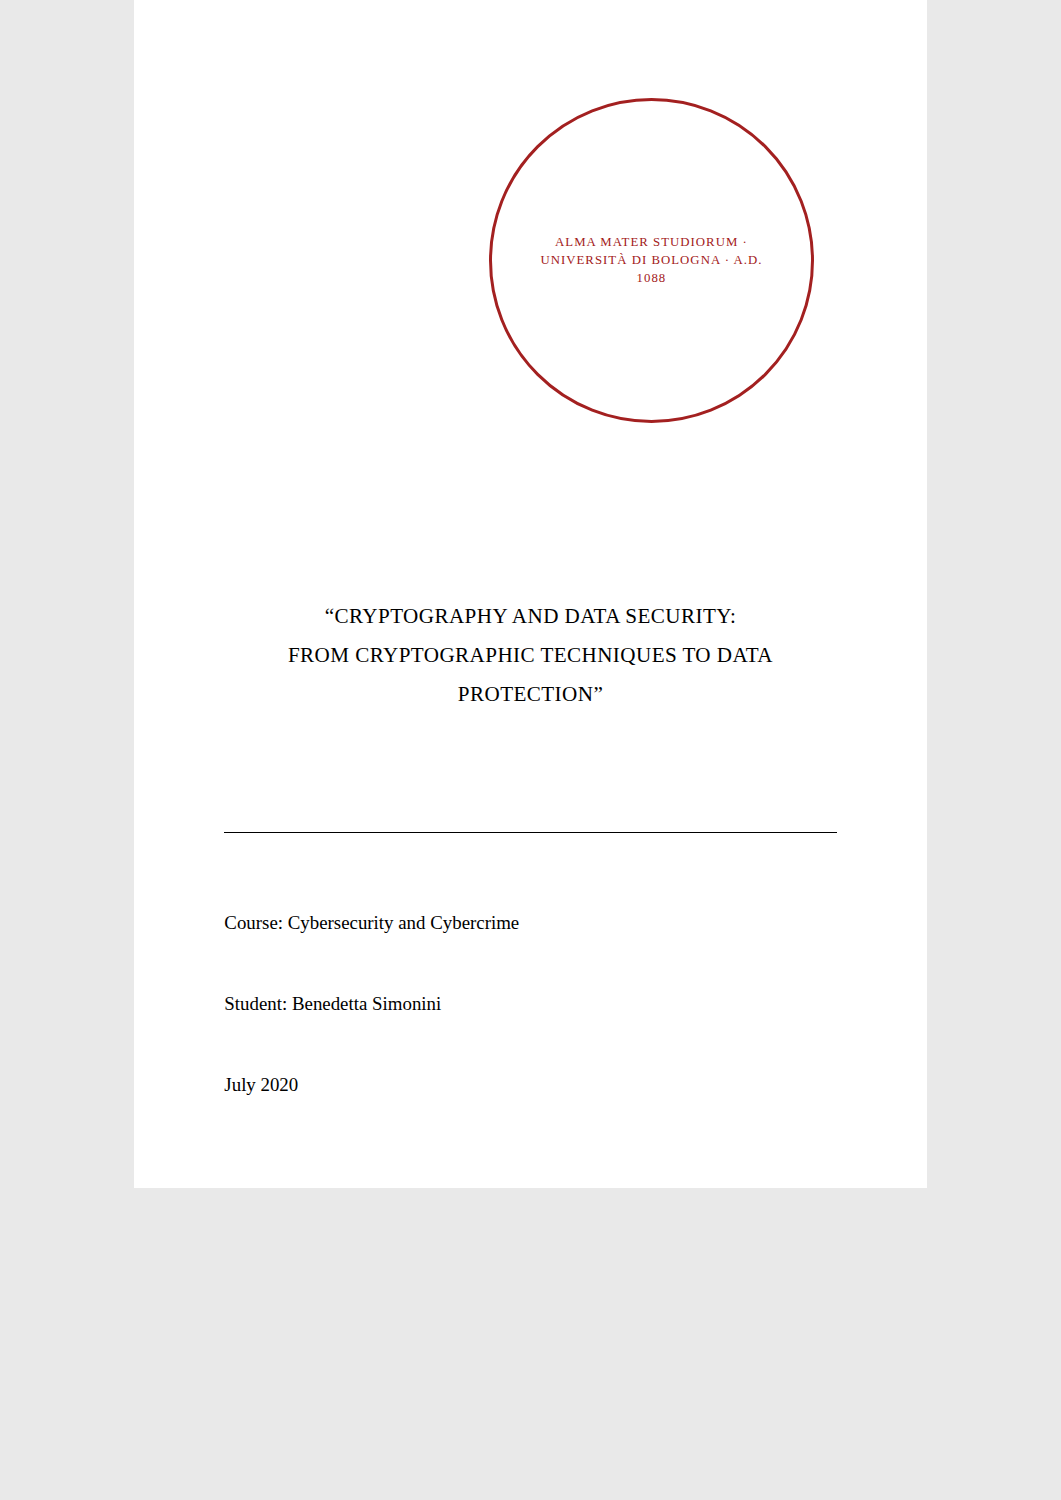ALMA MATER STUDIORUM · UNIVERSITÀ DI BOLOGNA · A.D. 1088
“CRYPTOGRAPHY AND DATA SECURITY:
FROM CRYPTOGRAPHIC TECHNIQUES TO DATA
PROTECTION”
Course: Cybersecurity and Cybercrime
Student: Benedetta Simonini
July 2020